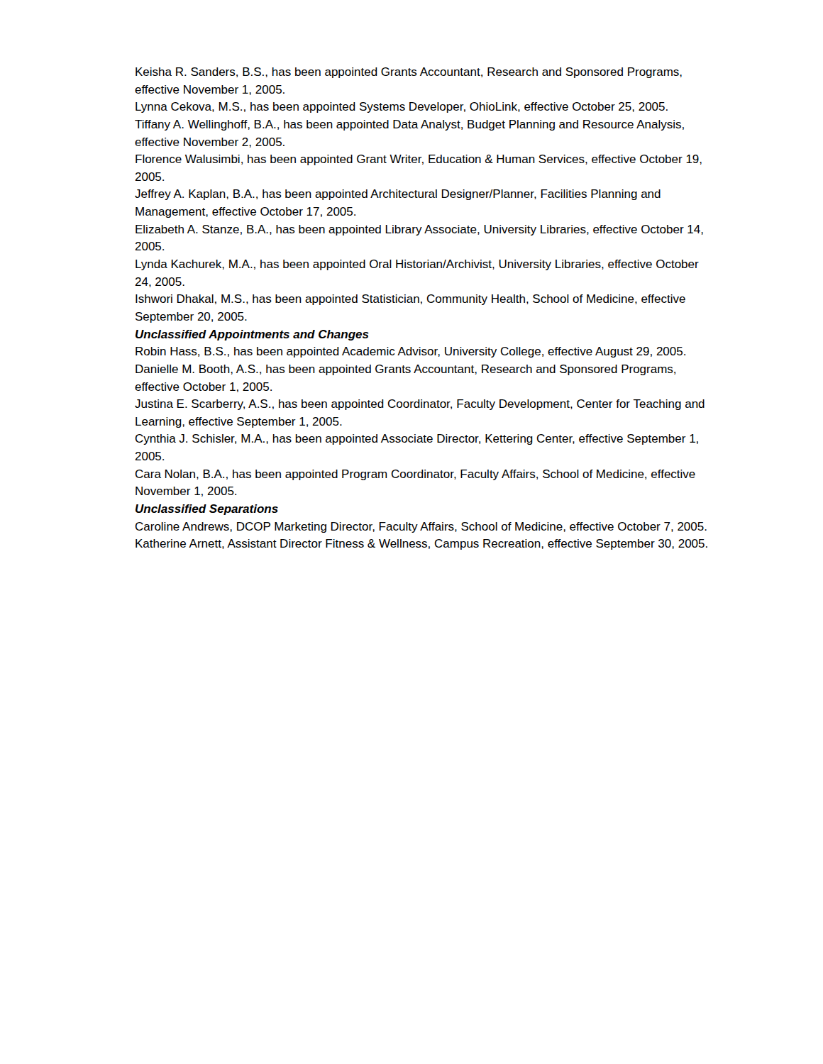Keisha R. Sanders, B.S., has been appointed Grants Accountant, Research and Sponsored Programs, effective November 1, 2005.
Lynna Cekova, M.S., has been appointed Systems Developer, OhioLink, effective October 25, 2005.
Tiffany A. Wellinghoff, B.A., has been appointed Data Analyst, Budget Planning and Resource Analysis, effective November 2, 2005.
Florence Walusimbi, has been appointed Grant Writer, Education & Human Services, effective October 19, 2005.
Jeffrey A. Kaplan, B.A., has been appointed Architectural Designer/Planner, Facilities Planning and Management, effective October 17, 2005.
Elizabeth A. Stanze, B.A., has been appointed Library Associate, University Libraries, effective October 14, 2005.
Lynda Kachurek, M.A., has been appointed Oral Historian/Archivist, University Libraries, effective October 24, 2005.
Ishwori Dhakal, M.S., has been appointed Statistician, Community Health, School of Medicine, effective September 20, 2005.
Unclassified Appointments and Changes
Robin Hass, B.S., has been appointed Academic Advisor, University College, effective August 29, 2005.
Danielle M. Booth, A.S., has been appointed Grants Accountant, Research and Sponsored Programs, effective October 1, 2005.
Justina E. Scarberry, A.S., has been appointed Coordinator, Faculty Development, Center for Teaching and Learning, effective September 1, 2005.
Cynthia J. Schisler, M.A., has been appointed Associate Director, Kettering Center, effective September 1, 2005.
Cara Nolan, B.A., has been appointed Program Coordinator, Faculty Affairs, School of Medicine, effective November 1, 2005.
Unclassified Separations
Caroline Andrews, DCOP Marketing Director, Faculty Affairs, School of Medicine, effective October 7, 2005.
Katherine Arnett, Assistant Director Fitness & Wellness, Campus Recreation, effective September 30, 2005.